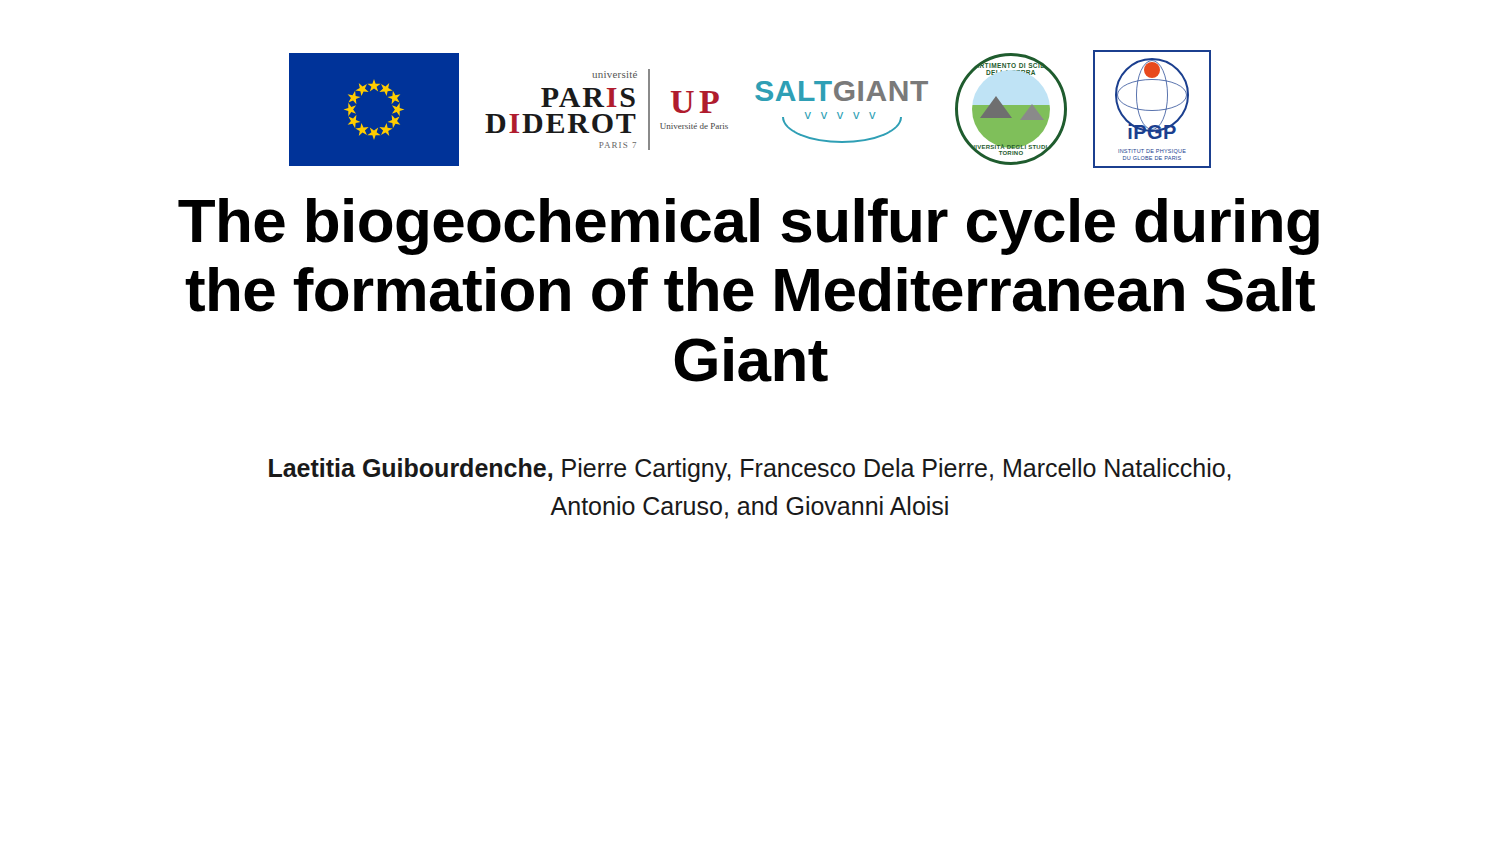université
PARIS
DIDEROT
PARIS 7
U P
Université de Paris
SALT GIANT
v v v v v
DIPARTIMENTO DI SCIENZE DELLA TERRA
UNIVERSITÀ DEGLI STUDI DI TORINO
iPGP
INSTITUT DE PHYSIQUE
DU GLOBE DE PARIS
The biogeochemical sulfur cycle during the formation of the Mediterranean Salt Giant
Laetitia Guibourdenche, Pierre Cartigny, Francesco Dela Pierre, Marcello Natalicchio, Antonio Caruso, and Giovanni Aloisi